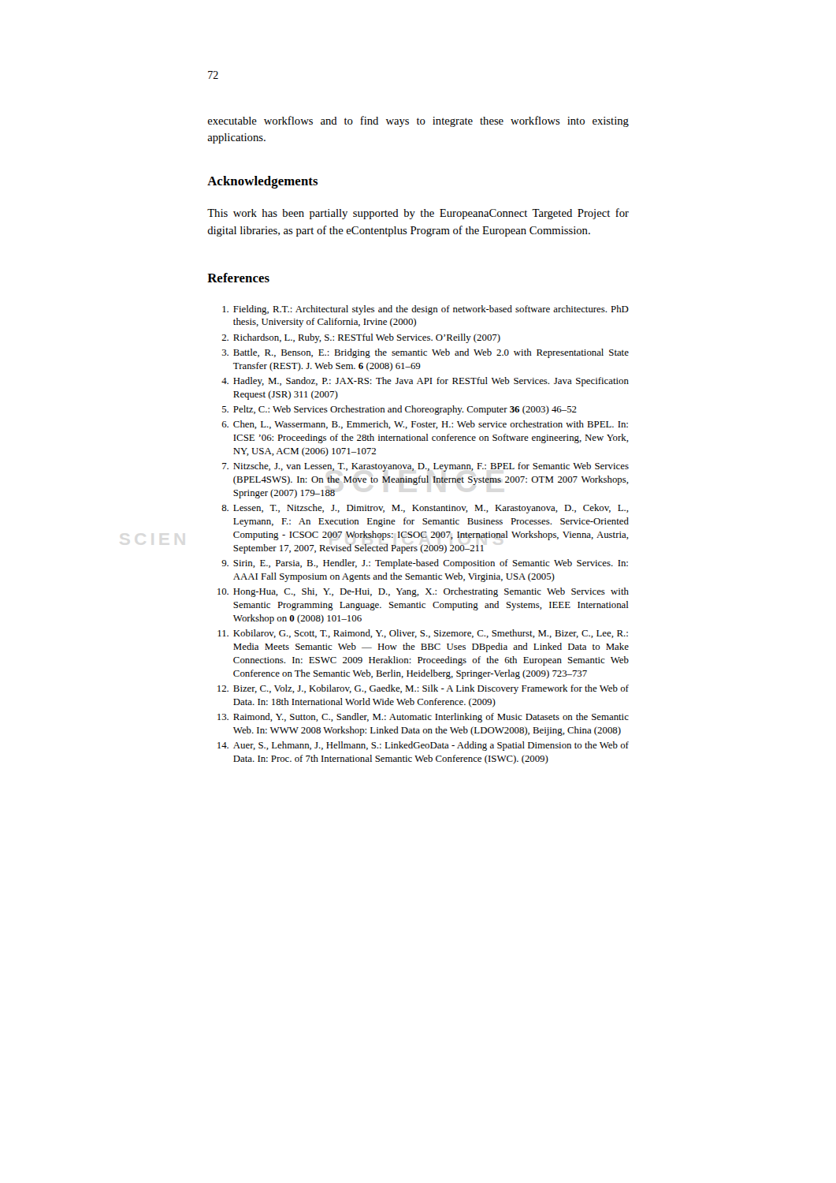SCIENCE
PUBLICATIONS
SCIEN
72
executable workflows and to find ways to integrate these workflows into existing applications.
Acknowledgements
This work has been partially supported by the EuropeanaConnect Targeted Project for digital libraries, as part of the eContentplus Program of the European Commission.
References
Fielding, R.T.: Architectural styles and the design of network-based software architectures. PhD thesis, University of California, Irvine (2000)
Richardson, L., Ruby, S.: RESTful Web Services. O’Reilly (2007)
Battle, R., Benson, E.: Bridging the semantic Web and Web 2.0 with Representational State Transfer (REST). J. Web Sem. 6 (2008) 61–69
Hadley, M., Sandoz, P.: JAX-RS: The Java API for RESTful Web Services. Java Specification Request (JSR) 311 (2007)
Peltz, C.: Web Services Orchestration and Choreography. Computer 36 (2003) 46–52
Chen, L., Wassermann, B., Emmerich, W., Foster, H.: Web service orchestration with BPEL. In: ICSE ’06: Proceedings of the 28th international conference on Software engineering, New York, NY, USA, ACM (2006) 1071–1072
Nitzsche, J., van Lessen, T., Karastoyanova, D., Leymann, F.: BPEL for Semantic Web Services (BPEL4SWS). In: On the Move to Meaningful Internet Systems 2007: OTM 2007 Workshops, Springer (2007) 179–188
Lessen, T., Nitzsche, J., Dimitrov, M., Konstantinov, M., Karastoyanova, D., Cekov, L., Leymann, F.: An Execution Engine for Semantic Business Processes. Service-Oriented Computing - ICSOC 2007 Workshops: ICSOC 2007, International Workshops, Vienna, Austria, September 17, 2007, Revised Selected Papers (2009) 200–211
Sirin, E., Parsia, B., Hendler, J.: Template-based Composition of Semantic Web Services. In: AAAI Fall Symposium on Agents and the Semantic Web, Virginia, USA (2005)
Hong-Hua, C., Shi, Y., De-Hui, D., Yang, X.: Orchestrating Semantic Web Services with Semantic Programming Language. Semantic Computing and Systems, IEEE International Workshop on 0 (2008) 101–106
Kobilarov, G., Scott, T., Raimond, Y., Oliver, S., Sizemore, C., Smethurst, M., Bizer, C., Lee, R.: Media Meets Semantic Web — How the BBC Uses DBpedia and Linked Data to Make Connections. In: ESWC 2009 Heraklion: Proceedings of the 6th European Semantic Web Conference on The Semantic Web, Berlin, Heidelberg, Springer-Verlag (2009) 723–737
Bizer, C., Volz, J., Kobilarov, G., Gaedke, M.: Silk - A Link Discovery Framework for the Web of Data. In: 18th International World Wide Web Conference. (2009)
Raimond, Y., Sutton, C., Sandler, M.: Automatic Interlinking of Music Datasets on the Semantic Web. In: WWW 2008 Workshop: Linked Data on the Web (LDOW2008), Beijing, China (2008)
Auer, S., Lehmann, J., Hellmann, S.: LinkedGeoData - Adding a Spatial Dimension to the Web of Data. In: Proc. of 7th International Semantic Web Conference (ISWC). (2009)